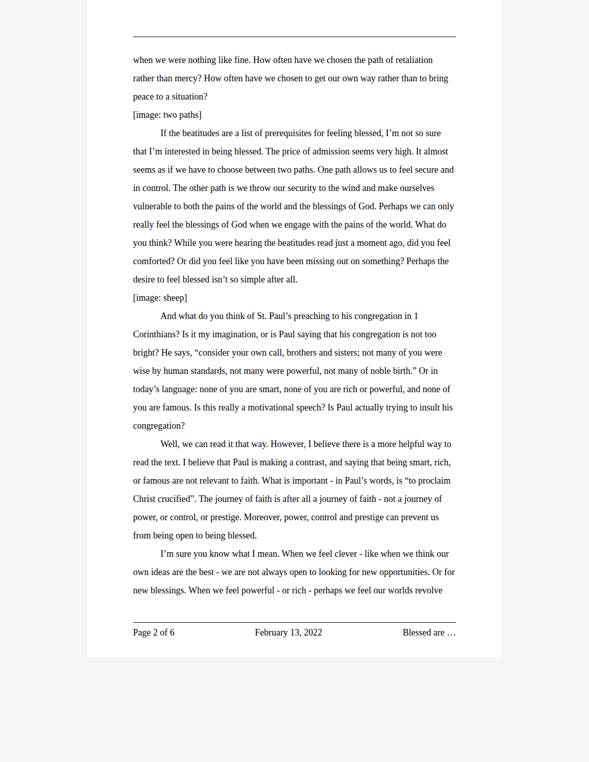when we were nothing like fine. How often have we chosen the path of retaliation rather than mercy? How often have we chosen to get our own way rather than to bring peace to a situation?
[image: two paths]
If the beatitudes are a list of prerequisites for feeling blessed, I’m not so sure that I’m interested in being blessed. The price of admission seems very high. It almost seems as if we have to choose between two paths. One path allows us to feel secure and in control. The other path is we throw our security to the wind and make ourselves vulnerable to both the pains of the world and the blessings of God. Perhaps we can only really feel the blessings of God when we engage with the pains of the world. What do you think? While you were hearing the beatitudes read just a moment ago, did you feel comforted? Or did you feel like you have been missing out on something? Perhaps the desire to feel blessed isn’t so simple after all.
[image: sheep]
And what do you think of St. Paul’s preaching to his congregation in 1 Corinthians? Is it my imagination, or is Paul saying that his congregation is not too bright? He says, “consider your own call, brothers and sisters; not many of you were wise by human standards, not many were powerful, not many of noble birth.” Or in today’s language: none of you are smart, none of you are rich or powerful, and none of you are famous. Is this really a motivational speech? Is Paul actually trying to insult his congregation?
Well, we can read it that way. However, I believe there is a more helpful way to read the text. I believe that Paul is making a contrast, and saying that being smart, rich, or famous are not relevant to faith. What is important - in Paul’s words, is “to proclaim Christ crucified”. The journey of faith is after all a journey of faith - not a journey of power, or control, or prestige. Moreover, power, control and prestige can prevent us from being open to being blessed.
I’m sure you know what I mean. When we feel clever - like when we think our own ideas are the best - we are not always open to looking for new opportunities. Or for new blessings. When we feel powerful - or rich - perhaps we feel our worlds revolve
Page 2 of 6 February 13, 2022 Blessed are …